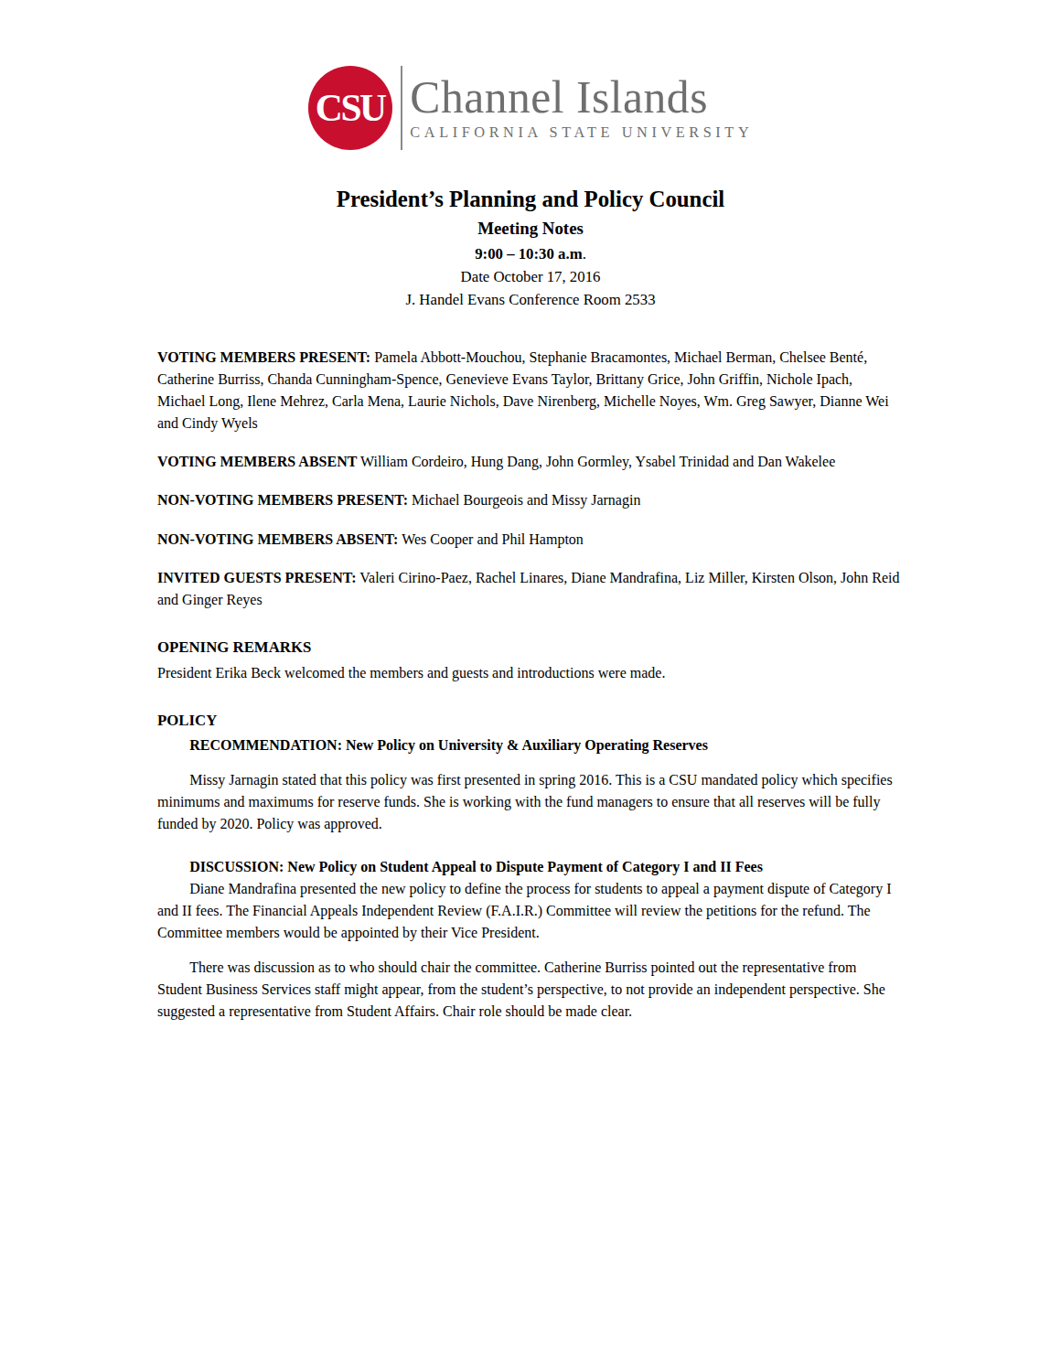CSU
Channel Islands
CALIFORNIA STATE UNIVERSITY
President’s Planning and Policy Council
Meeting Notes
9:00 – 10:30 a.m.
Date October 17, 2016
J. Handel Evans Conference Room 2533
VOTING MEMBERS PRESENT: Pamela Abbott-Mouchou, Stephanie Bracamontes, Michael Berman, Chelsee Benté, Catherine Burriss, Chanda Cunningham-Spence, Genevieve Evans Taylor, Brittany Grice, John Griffin, Nichole Ipach, Michael Long, Ilene Mehrez, Carla Mena, Laurie Nichols, Dave Nirenberg, Michelle Noyes, Wm. Greg Sawyer, Dianne Wei and Cindy Wyels
VOTING MEMBERS ABSENT William Cordeiro, Hung Dang, John Gormley, Ysabel Trinidad and Dan Wakelee
NON-VOTING MEMBERS PRESENT: Michael Bourgeois and Missy Jarnagin
NON-VOTING MEMBERS ABSENT: Wes Cooper and Phil Hampton
INVITED GUESTS PRESENT: Valeri Cirino-Paez, Rachel Linares, Diane Mandrafina, Liz Miller, Kirsten Olson, John Reid and Ginger Reyes
OPENING REMARKS
President Erika Beck welcomed the members and guests and introductions were made.
POLICY
RECOMMENDATION: New Policy on University & Auxiliary Operating Reserves
Missy Jarnagin stated that this policy was first presented in spring 2016. This is a CSU mandated policy which specifies minimums and maximums for reserve funds. She is working with the fund managers to ensure that all reserves will be fully funded by 2020. Policy was approved.
DISCUSSION: New Policy on Student Appeal to Dispute Payment of Category I and II Fees
Diane Mandrafina presented the new policy to define the process for students to appeal a payment dispute of Category I and II fees. The Financial Appeals Independent Review (F.A.I.R.) Committee will review the petitions for the refund. The Committee members would be appointed by their Vice President.
There was discussion as to who should chair the committee. Catherine Burriss pointed out the representative from Student Business Services staff might appear, from the student’s perspective, to not provide an independent perspective. She suggested a representative from Student Affairs. Chair role should be made clear.